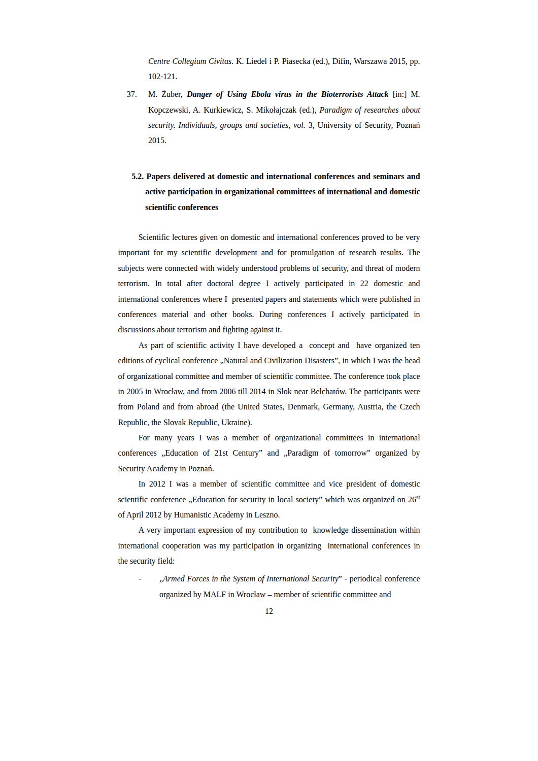Centre Collegium Civitas. K. Liedel i P. Piasecka (ed.), Difin, Warszawa 2015, pp. 102-121.
37. M. Żuber, Danger of Using Ebola virus in the Bioterrorists Attack [in:] M. Kopczewski, A. Kurkiewicz, S. Mikołajczak (ed.), Paradigm of researches about security. Individuals, groups and societies, vol. 3, University of Security, Poznań 2015.
5.2. Papers delivered at domestic and international conferences and seminars and active participation in organizational committees of international and domestic scientific conferences
Scientific lectures given on domestic and international conferences proved to be very important for my scientific development and for promulgation of research results. The subjects were connected with widely understood problems of security, and threat of modern terrorism. In total after doctoral degree I actively participated in 22 domestic and international conferences where I presented papers and statements which were published in conferences material and other books. During conferences I actively participated in discussions about terrorism and fighting against it.
As part of scientific activity I have developed a concept and have organized ten editions of cyclical conference „Natural and Civilization Disasters”, in which I was the head of organizational committee and member of scientific committee. The conference took place in 2005 in Wrocław, and from 2006 till 2014 in Słok near Bełchatów. The participants were from Poland and from abroad (the United States, Denmark, Germany, Austria, the Czech Republic, the Slovak Republic, Ukraine).
For many years I was a member of organizational committees in international conferences „Education of 21st Century” and „Paradigm of tomorrow” organized by Security Academy in Poznań.
In 2012 I was a member of scientific committee and vice president of domestic scientific conference „Education for security in local society” which was organized on 26st of April 2012 by Humanistic Academy in Leszno.
A very important expression of my contribution to knowledge dissemination within international cooperation was my participation in organizing international conferences in the security field:
-„Armed Forces in the System of International Security” - periodical conference organized by MALF in Wrocław – member of scientific committee and
12